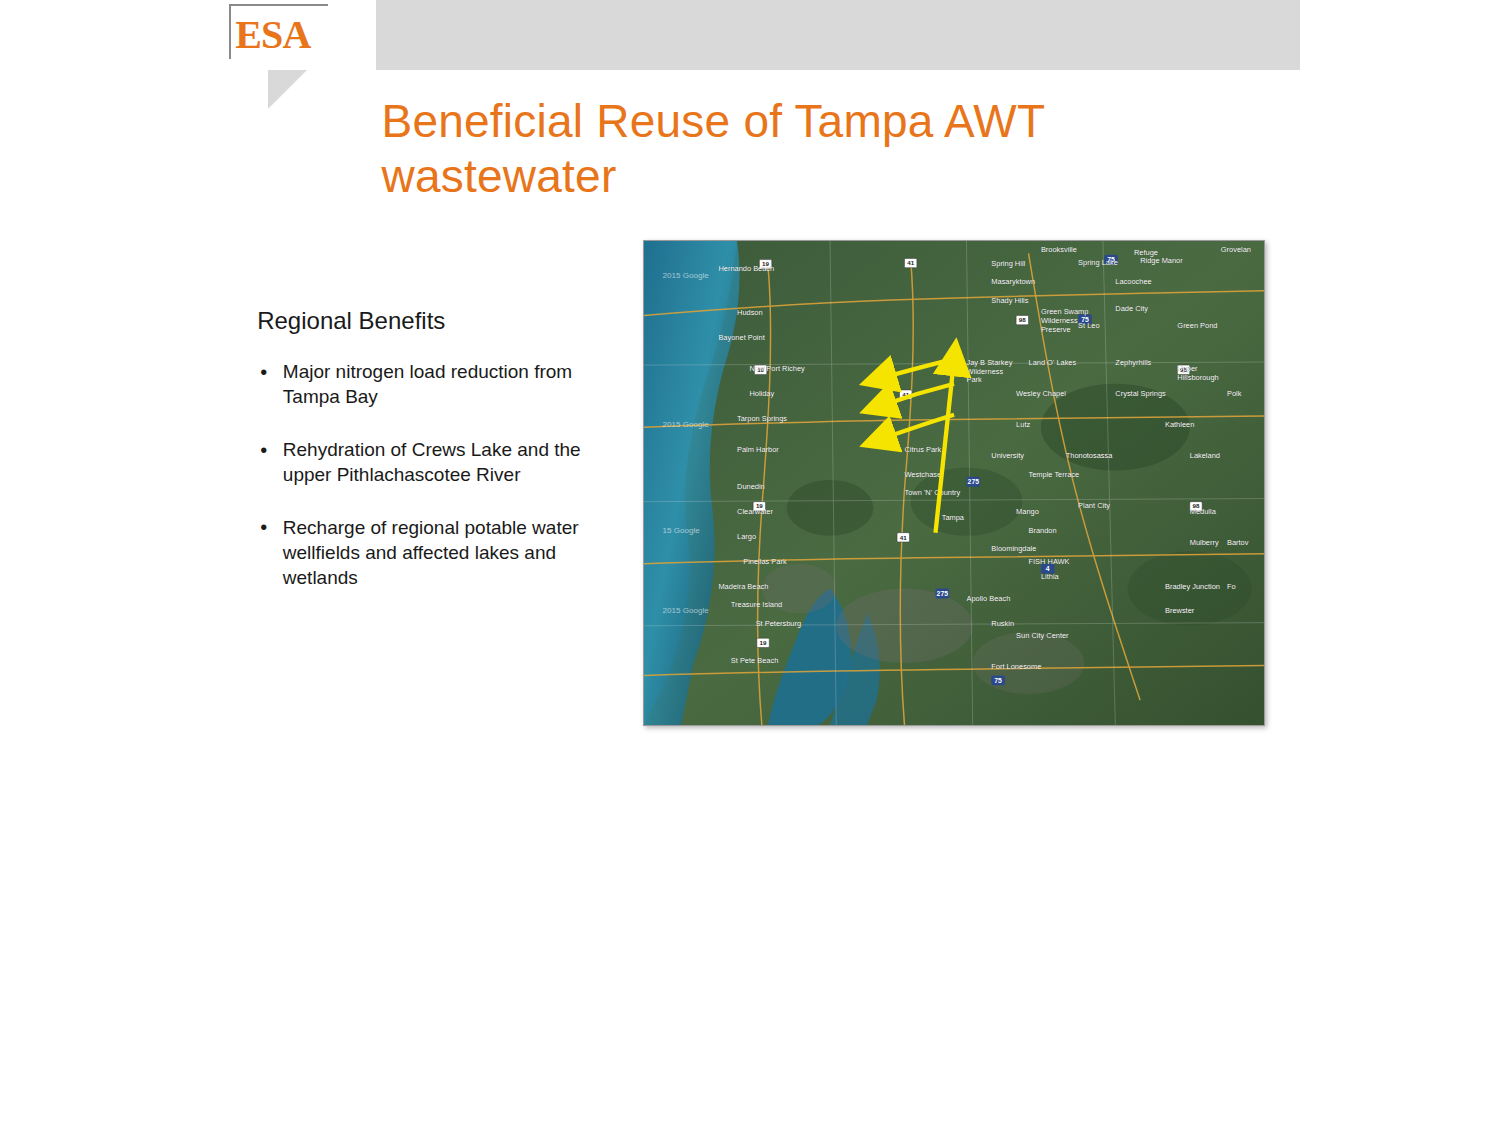ESA
Beneficial Reuse of Tampa AWT wastewater
Regional Benefits
Major nitrogen load reduction from Tampa Bay
Rehydration of Crews Lake and the upper Pithlachascotee River
Recharge of regional potable water wellfields and affected lakes and wetlands
75 75 275 275 4 75 19 19 19 19 41 41 41 98 98 98 Brooksville Refuge Grovelan Spring Hill Spring Lake Ridge Manor Hernando Beach Masaryktown Lacoochee Shady Hills Green Swamp Wilderness Preserve Dade City St Leo Green Pond Hudson Bayonet Point New Port Richey Jay B Starkey Wilderness Park Land O' Lakes Zephyrhills Upper Hillsborough Holiday Wesley Chapel Crystal Springs Polk Tarpon Springs Lutz Kathleen Palm Harbor Citrus Park University Thonotosassa Lakeland Westchase Temple Terrace Dunedin Town 'N' Country Clearwater Mango Plant City Medulla Tampa Brandon Largo Mulberry Bartov Bloomingdale Pinellas Park FISH HAWK Lithia Madeira Beach Treasure Island Bradley Junction Fo Apollo Beach St Petersburg Ruskin Sun City Center Brewster St Pete Beach Fort Lonesome 2015 Google 2015 Google 15 Google 2015 Google